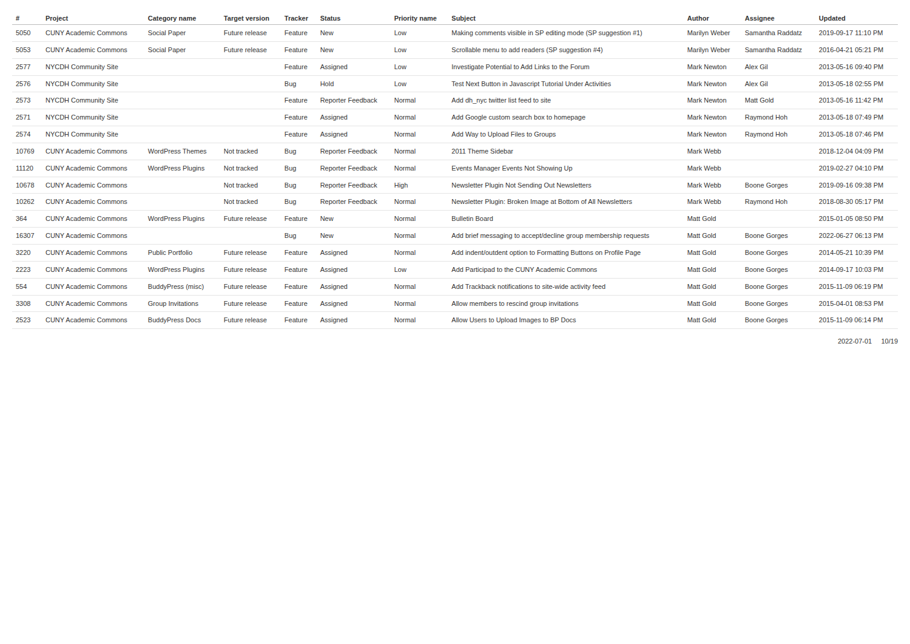| # | Project | Category name | Target version | Tracker | Status | Priority name | Subject | Author | Assignee | Updated |
| --- | --- | --- | --- | --- | --- | --- | --- | --- | --- | --- |
| 5050 | CUNY Academic Commons | Social Paper | Future release | Feature | New | Low | Making comments visible in SP editing mode (SP suggestion #1) | Marilyn Weber | Samantha Raddatz | 2019-09-17 11:10 PM |
| 5053 | CUNY Academic Commons | Social Paper | Future release | Feature | New | Low | Scrollable menu to add readers (SP suggestion #4) | Marilyn Weber | Samantha Raddatz | 2016-04-21 05:21 PM |
| 2577 | NYCDH Community Site | | | Feature | Assigned | Low | Investigate Potential to Add Links to the Forum | Mark Newton | Alex Gil | 2013-05-16 09:40 PM |
| 2576 | NYCDH Community Site | | | Bug | Hold | Low | Test Next Button in Javascript Tutorial Under Activities | Mark Newton | Alex Gil | 2013-05-18 02:55 PM |
| 2573 | NYCDH Community Site | | | Feature | Reporter Feedback | Normal | Add dh_nyc twitter list feed to site | Mark Newton | Matt Gold | 2013-05-16 11:42 PM |
| 2571 | NYCDH Community Site | | | Feature | Assigned | Normal | Add Google custom search box to homepage | Mark Newton | Raymond Hoh | 2013-05-18 07:49 PM |
| 2574 | NYCDH Community Site | | | Feature | Assigned | Normal | Add Way to Upload Files to Groups | Mark Newton | Raymond Hoh | 2013-05-18 07:46 PM |
| 10769 | CUNY Academic Commons | WordPress Themes | Not tracked | Bug | Reporter Feedback | Normal | 2011 Theme Sidebar | Mark Webb | | 2018-12-04 04:09 PM |
| 11120 | CUNY Academic Commons | WordPress Plugins | Not tracked | Bug | Reporter Feedback | Normal | Events Manager Events Not Showing Up | Mark Webb | | 2019-02-27 04:10 PM |
| 10678 | CUNY Academic Commons | | Not tracked | Bug | Reporter Feedback | High | Newsletter Plugin Not Sending Out Newsletters | Mark Webb | Boone Gorges | 2019-09-16 09:38 PM |
| 10262 | CUNY Academic Commons | | Not tracked | Bug | Reporter Feedback | Normal | Newsletter Plugin: Broken Image at Bottom of All Newsletters | Mark Webb | Raymond Hoh | 2018-08-30 05:17 PM |
| 364 | CUNY Academic Commons | WordPress Plugins | Future release | Feature | New | Normal | Bulletin Board | Matt Gold | | 2015-01-05 08:50 PM |
| 16307 | CUNY Academic Commons | | | Bug | New | Normal | Add brief messaging to accept/decline group membership requests | Matt Gold | Boone Gorges | 2022-06-27 06:13 PM |
| 3220 | CUNY Academic Commons | Public Portfolio | Future release | Feature | Assigned | Normal | Add indent/outdent option to Formatting Buttons on Profile Page | Matt Gold | Boone Gorges | 2014-05-21 10:39 PM |
| 2223 | CUNY Academic Commons | WordPress Plugins | Future release | Feature | Assigned | Low | Add Participad to the CUNY Academic Commons | Matt Gold | Boone Gorges | 2014-09-17 10:03 PM |
| 554 | CUNY Academic Commons | BuddyPress (misc) | Future release | Feature | Assigned | Normal | Add Trackback notifications to site-wide activity feed | Matt Gold | Boone Gorges | 2015-11-09 06:19 PM |
| 3308 | CUNY Academic Commons | Group Invitations | Future release | Feature | Assigned | Normal | Allow members to rescind group invitations | Matt Gold | Boone Gorges | 2015-04-01 08:53 PM |
| 2523 | CUNY Academic Commons | BuddyPress Docs | Future release | Feature | Assigned | Normal | Allow Users to Upload Images to BP Docs | Matt Gold | Boone Gorges | 2015-11-09 06:14 PM |
2022-07-01 10/19